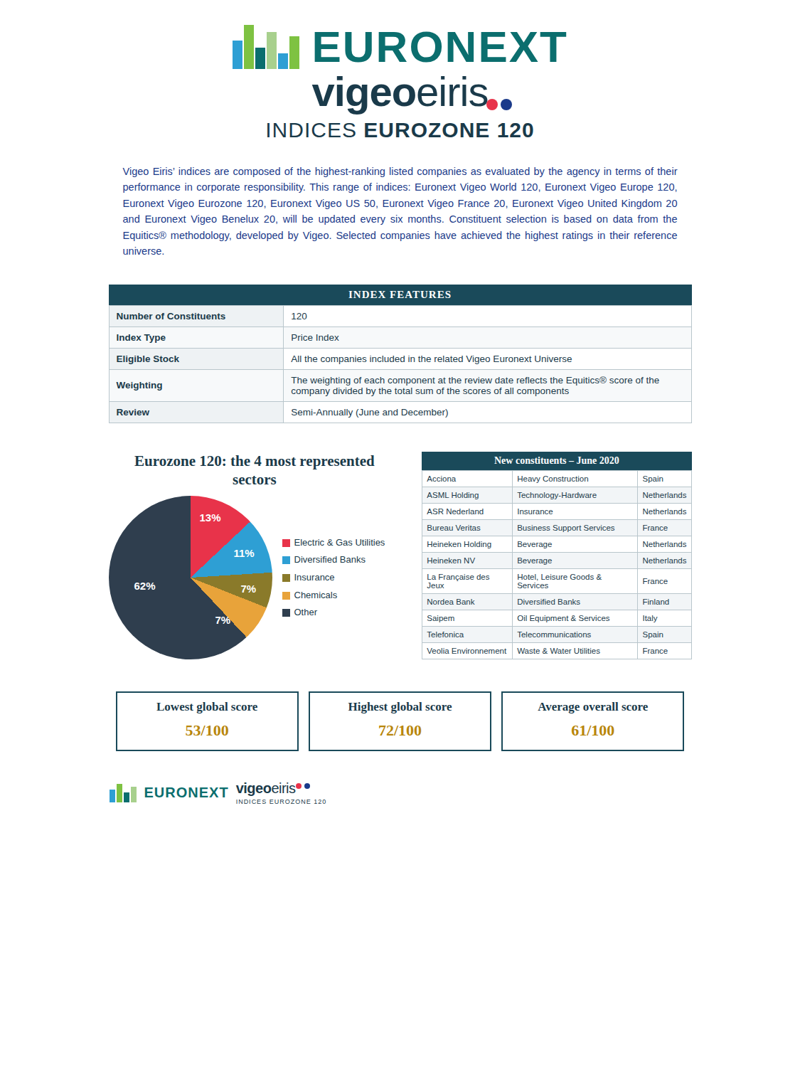EURONEXT
vigeoeiris
INDICES EUROZONE 120
Vigeo Eiris’ indices are composed of the highest-ranking listed companies as evaluated by the agency in terms of their performance in corporate responsibility. This range of indices: Euronext Vigeo World 120, Euronext Vigeo Europe 120, Euronext Vigeo Eurozone 120, Euronext Vigeo US 50, Euronext Vigeo France 20, Euronext Vigeo United Kingdom 20 and Euronext Vigeo Benelux 20, will be updated every six months. Constituent selection is based on data from the Equitics® methodology, developed by Vigeo. Selected companies have achieved the highest ratings in their reference universe.
INDEX FEATURES
| Number of Constituents | 120 |
| Index Type | Price Index |
| Eligible Stock | All the companies included in the related Vigeo Euronext Universe |
| Weighting | The weighting of each component at the review date reflects the Equitics® score of the company divided by the total sum of the scores of all components |
| Review | Semi-Annually (June and December) |
Eurozone 120: the 4 most represented
sectors
13% 11% 7% 7% 62%
Electric & Gas Utilities
Diversified Banks
Insurance
Chemicals
Other
New constituents – June 2020
| Acciona | Heavy Construction | Spain |
| ASML Holding | Technology-Hardware | Netherlands |
| ASR Nederland | Insurance | Netherlands |
| Bureau Veritas | Business Support Services | France |
| Heineken Holding | Beverage | Netherlands |
| Heineken NV | Beverage | Netherlands |
| La Française des Jeux | Hotel, Leisure Goods & Services | France |
| Nordea Bank | Diversified Banks | Finland |
| Saipem | Oil Equipment & Services | Italy |
| Telefonica | Telecommunications | Spain |
| Veolia Environnement | Waste & Water Utilities | France |
Lowest global score
53/100
Highest global score
72/100
Average overall score
61/100
EURONEXT vigeoeiris
INDICES EUROZONE 120